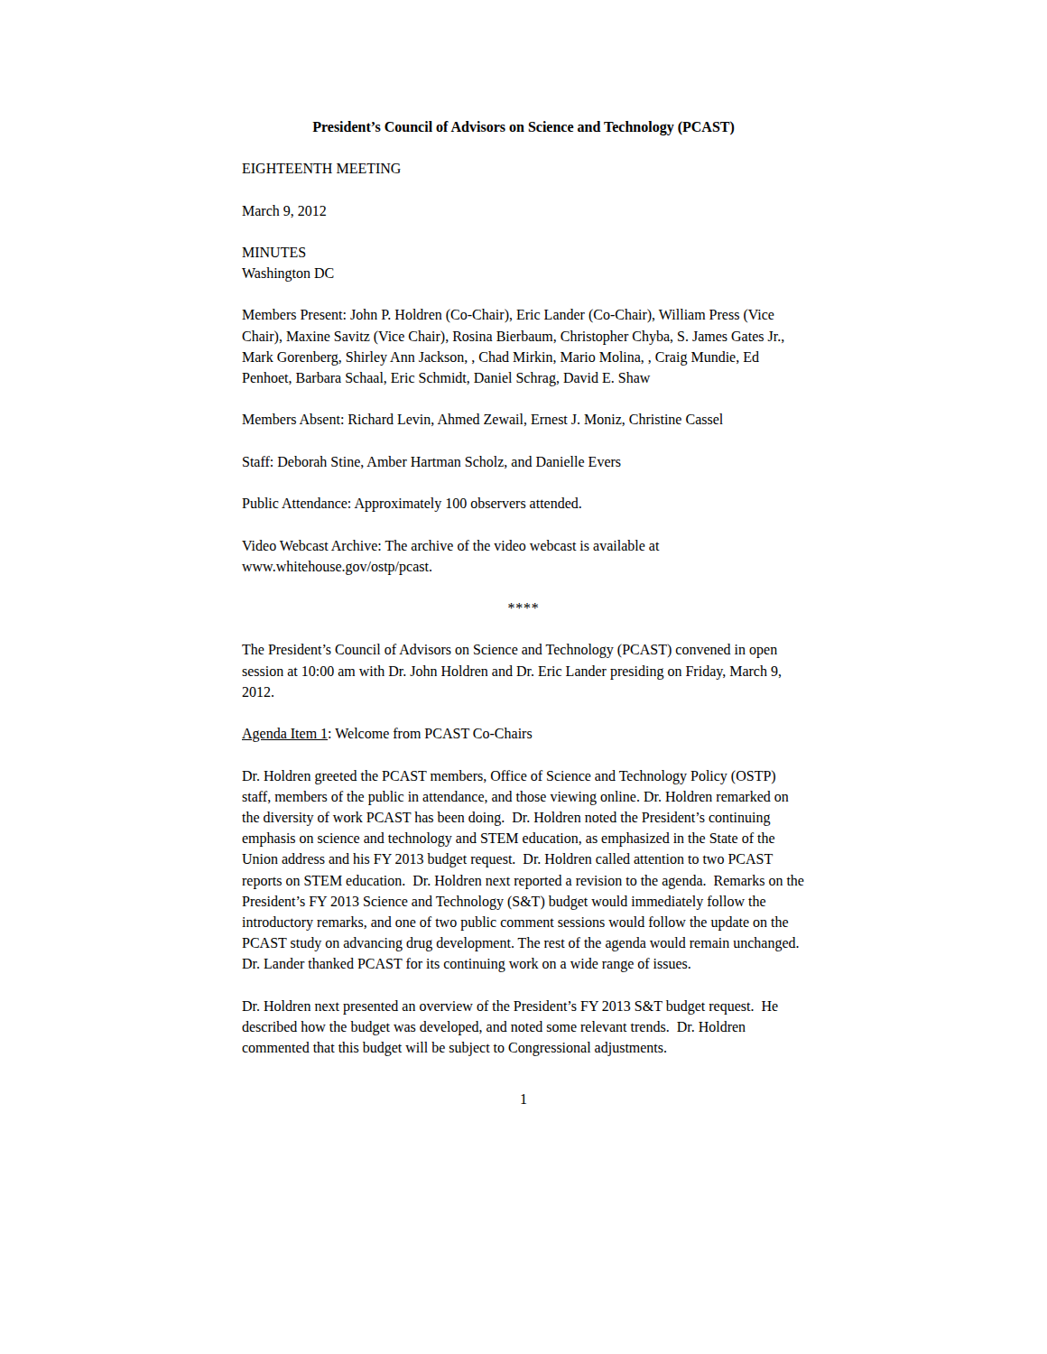President’s Council of Advisors on Science and Technology (PCAST)
EIGHTEENTH MEETING
March 9, 2012
MINUTES
Washington DC
Members Present: John P. Holdren (Co-Chair), Eric Lander (Co-Chair), William Press (Vice Chair), Maxine Savitz (Vice Chair), Rosina Bierbaum, Christopher Chyba, S. James Gates Jr., Mark Gorenberg, Shirley Ann Jackson, , Chad Mirkin, Mario Molina, , Craig Mundie, Ed Penhoet, Barbara Schaal, Eric Schmidt, Daniel Schrag, David E. Shaw
Members Absent: Richard Levin, Ahmed Zewail, Ernest J. Moniz, Christine Cassel
Staff: Deborah Stine, Amber Hartman Scholz, and Danielle Evers
Public Attendance: Approximately 100 observers attended.
Video Webcast Archive: The archive of the video webcast is available at www.whitehouse.gov/ostp/pcast.
****
The President’s Council of Advisors on Science and Technology (PCAST) convened in open session at 10:00 am with Dr. John Holdren and Dr. Eric Lander presiding on Friday, March 9, 2012.
Agenda Item 1: Welcome from PCAST Co-Chairs
Dr. Holdren greeted the PCAST members, Office of Science and Technology Policy (OSTP) staff, members of the public in attendance, and those viewing online. Dr. Holdren remarked on the diversity of work PCAST has been doing. Dr. Holdren noted the President’s continuing emphasis on science and technology and STEM education, as emphasized in the State of the Union address and his FY 2013 budget request. Dr. Holdren called attention to two PCAST reports on STEM education. Dr. Holdren next reported a revision to the agenda. Remarks on the President’s FY 2013 Science and Technology (S&T) budget would immediately follow the introductory remarks, and one of two public comment sessions would follow the update on the PCAST study on advancing drug development. The rest of the agenda would remain unchanged. Dr. Lander thanked PCAST for its continuing work on a wide range of issues.
Dr. Holdren next presented an overview of the President’s FY 2013 S&T budget request. He described how the budget was developed, and noted some relevant trends. Dr. Holdren commented that this budget will be subject to Congressional adjustments.
1